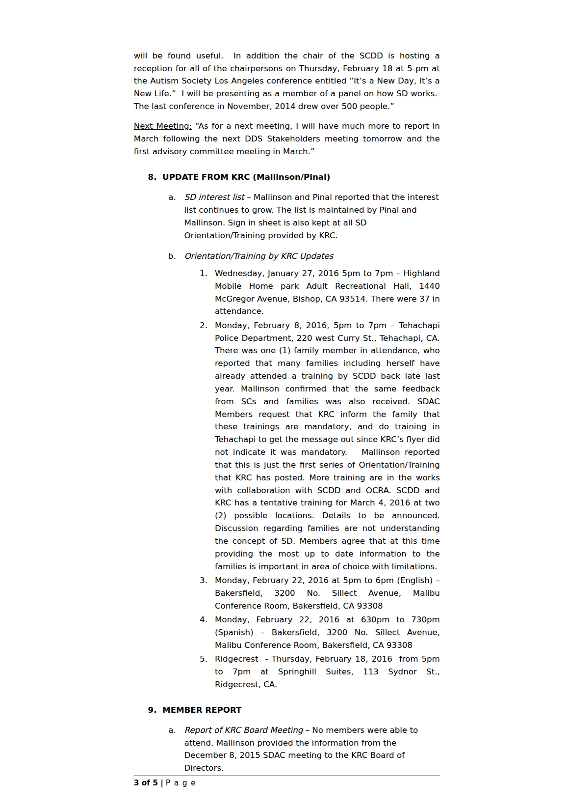will be found useful. In addition the chair of the SCDD is hosting a reception for all of the chairpersons on Thursday, February 18 at 5 pm at the Autism Society Los Angeles conference entitled “It’s a New Day, It’s a New Life.” I will be presenting as a member of a panel on how SD works. The last conference in November, 2014 drew over 500 people.”
Next Meeting: “As for a next meeting, I will have much more to report in March following the next DDS Stakeholders meeting tomorrow and the first advisory committee meeting in March.”
8. UPDATE FROM KRC (Mallinson/Pinal)
SD interest list – Mallinson and Pinal reported that the interest list continues to grow. The list is maintained by Pinal and Mallinson. Sign in sheet is also kept at all SD Orientation/Training provided by KRC.
Orientation/Training by KRC Updates
Wednesday, January 27, 2016 5pm to 7pm – Highland Mobile Home park Adult Recreational Hall, 1440 McGregor Avenue, Bishop, CA 93514. There were 37 in attendance.
Monday, February 8, 2016, 5pm to 7pm – Tehachapi Police Department, 220 west Curry St., Tehachapi, CA. There was one (1) family member in attendance, who reported that many families including herself have already attended a training by SCDD back late last year. Mallinson confirmed that the same feedback from SCs and families was also received. SDAC Members request that KRC inform the family that these trainings are mandatory, and do training in Tehachapi to get the message out since KRC’s flyer did not indicate it was mandatory. Mallinson reported that this is just the first series of Orientation/Training that KRC has posted. More training are in the works with collaboration with SCDD and OCRA. SCDD and KRC has a tentative training for March 4, 2016 at two (2) possible locations. Details to be announced. Discussion regarding families are not understanding the concept of SD. Members agree that at this time providing the most up to date information to the families is important in area of choice with limitations.
Monday, February 22, 2016 at 5pm to 6pm (English) – Bakersfield, 3200 No. Sillect Avenue, Malibu Conference Room, Bakersfield, CA 93308
Monday, February 22, 2016 at 630pm to 730pm (Spanish) – Bakersfield, 3200 No. Sillect Avenue, Malibu Conference Room, Bakersfield, CA 93308
Ridgecrest - Thursday, February 18, 2016 from 5pm to 7pm at Springhill Suites, 113 Sydnor St., Ridgecrest, CA.
9. MEMBER REPORT
Report of KRC Board Meeting – No members were able to attend. Mallinson provided the information from the December 8, 2015 SDAC meeting to the KRC Board of Directors.
3 of 5 | P a g e